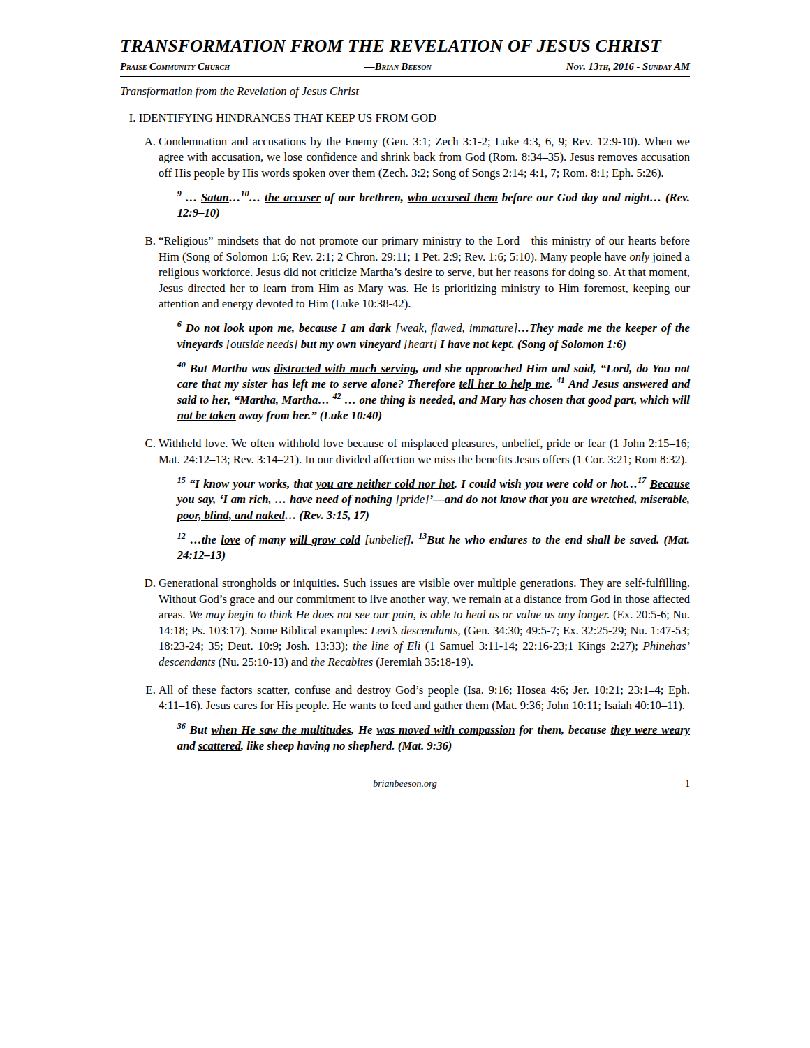TRANSFORMATION FROM THE REVELATION OF JESUS CHRIST
Praise Community Church —Brian Beeson Nov. 13th, 2016 - Sunday AM
Transformation from the Revelation of Jesus Christ
Identifying hindrances that keep us from God
Condemnation and accusations by the Enemy (Gen. 3:1; Zech 3:1-2; Luke 4:3, 6, 9; Rev. 12:9-10). When we agree with accusation, we lose confidence and shrink back from God (Rom. 8:34–35). Jesus removes accusation off His people by His words spoken over them (Zech. 3:2; Song of Songs 2:14; 4:1, 7; Rom. 8:1; Eph. 5:26).
9 … Satan…10… the accuser of our brethren, who accused them before our God day and night… (Rev. 12:9–10)
“Religious” mindsets that do not promote our primary ministry to the Lord—this ministry of our hearts before Him (Song of Solomon 1:6; Rev. 2:1; 2 Chron. 29:11; 1 Pet. 2:9; Rev. 1:6; 5:10). Many people have only joined a religious workforce. Jesus did not criticize Martha’s desire to serve, but her reasons for doing so. At that moment, Jesus directed her to learn from Him as Mary was. He is prioritizing ministry to Him foremost, keeping our attention and energy devoted to Him (Luke 10:38-42).
6 Do not look upon me, because I am dark [weak, flawed, immature]…They made me the keeper of the vineyards [outside needs] but my own vineyard [heart] I have not kept. (Song of Solomon 1:6)
40 But Martha was distracted with much serving, and she approached Him and said, “Lord, do You not care that my sister has left me to serve alone? Therefore tell her to help me. 41 And Jesus answered and said to her, “Martha, Martha… 42 … one thing is needed, and Mary has chosen that good part, which will not be taken away from her.” (Luke 10:40)
Withheld love. We often withhold love because of misplaced pleasures, unbelief, pride or fear (1 John 2:15–16; Mat. 24:12–13; Rev. 3:14–21). In our divided affection we miss the benefits Jesus offers (1 Cor. 3:21; Rom 8:32).
15 “I know your works, that you are neither cold nor hot. I could wish you were cold or hot…17 Because you say, ‘I am rich, … have need of nothing [pride]’—and do not know that you are wretched, miserable, poor, blind, and naked… (Rev. 3:15, 17)
12 …the love of many will grow cold [unbelief]. 13But he who endures to the end shall be saved. (Mat. 24:12–13)
Generational strongholds or iniquities. Such issues are visible over multiple generations. They are self-fulfilling. Without God’s grace and our commitment to live another way, we remain at a distance from God in those affected areas. We may begin to think He does not see our pain, is able to heal us or value us any longer. (Ex. 20:5-6; Nu. 14:18; Ps. 103:17). Some Biblical examples: Levi’s descendants, (Gen. 34:30; 49:5-7; Ex. 32:25-29; Nu. 1:47-53; 18:23-24; 35; Deut. 10:9; Josh. 13:33); the line of Eli (1 Samuel 3:11-14; 22:16-23;1 Kings 2:27); Phinehas’ descendants (Nu. 25:10-13) and the Recabites (Jeremiah 35:18-19).
All of these factors scatter, confuse and destroy God’s people (Isa. 9:16; Hosea 4:6; Jer. 10:21; 23:1–4; Eph. 4:11–16). Jesus cares for His people. He wants to feed and gather them (Mat. 9:36; John 10:11; Isaiah 40:10–11).
36 But when He saw the multitudes, He was moved with compassion for them, because they were weary and scattered, like sheep having no shepherd. (Mat. 9:36)
brianbeeson.org 1